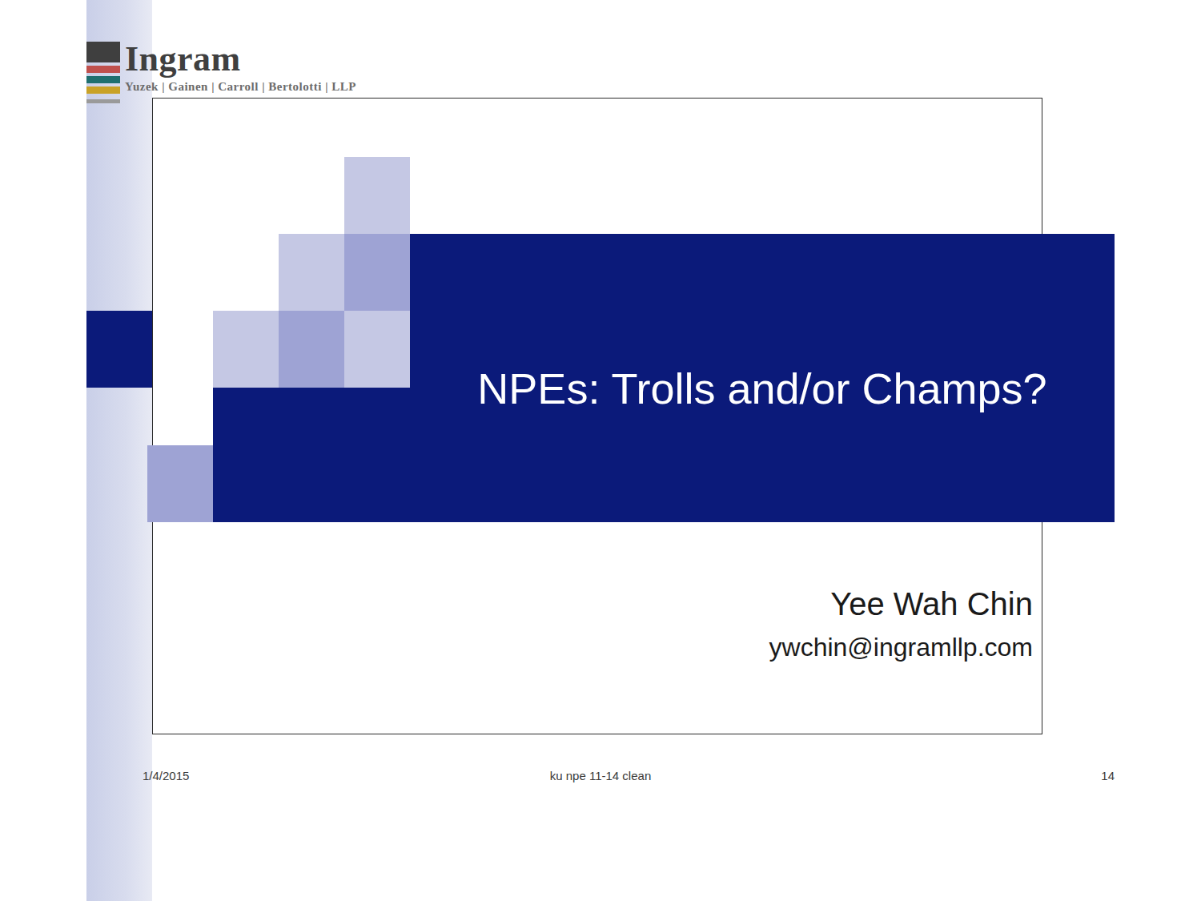Ingram
Yuzek | Gainen | Carroll | Bertolotti | LLP
NPEs: Trolls and/or Champs?
Yee Wah Chin
ywchin@ingramllp.com
1/4/2015 ku npe 11-14 clean 14